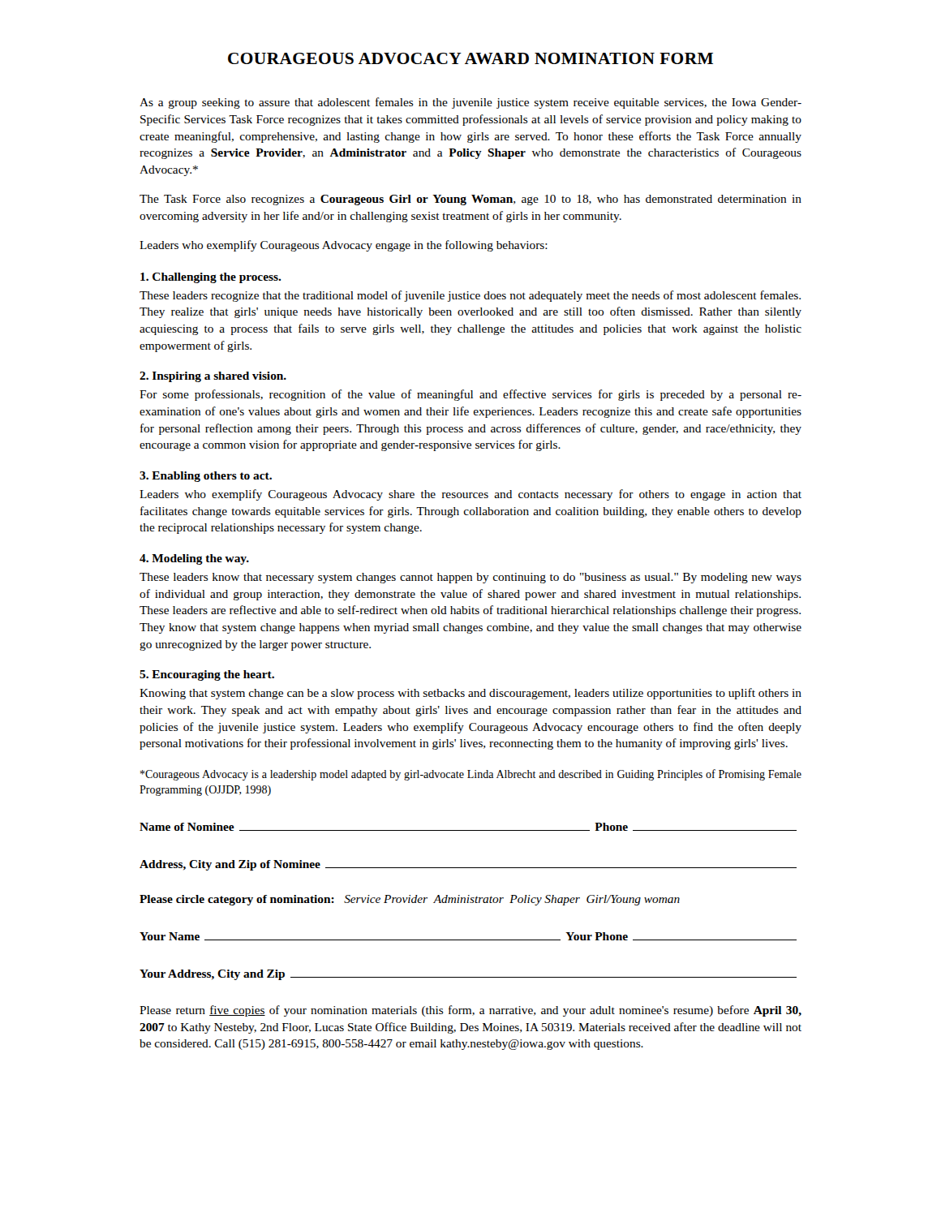COURAGEOUS ADVOCACY AWARD NOMINATION FORM
As a group seeking to assure that adolescent females in the juvenile justice system receive equitable services, the Iowa Gender-Specific Services Task Force recognizes that it takes committed professionals at all levels of service provision and policy making to create meaningful, comprehensive, and lasting change in how girls are served. To honor these efforts the Task Force annually recognizes a Service Provider, an Administrator and a Policy Shaper who demonstrate the characteristics of Courageous Advocacy.*
The Task Force also recognizes a Courageous Girl or Young Woman, age 10 to 18, who has demonstrated determination in overcoming adversity in her life and/or in challenging sexist treatment of girls in her community.
Leaders who exemplify Courageous Advocacy engage in the following behaviors:
1. Challenging the process.
These leaders recognize that the traditional model of juvenile justice does not adequately meet the needs of most adolescent females. They realize that girls' unique needs have historically been overlooked and are still too often dismissed. Rather than silently acquiescing to a process that fails to serve girls well, they challenge the attitudes and policies that work against the holistic empowerment of girls.
2. Inspiring a shared vision.
For some professionals, recognition of the value of meaningful and effective services for girls is preceded by a personal re-examination of one's values about girls and women and their life experiences. Leaders recognize this and create safe opportunities for personal reflection among their peers. Through this process and across differences of culture, gender, and race/ethnicity, they encourage a common vision for appropriate and gender-responsive services for girls.
3. Enabling others to act.
Leaders who exemplify Courageous Advocacy share the resources and contacts necessary for others to engage in action that facilitates change towards equitable services for girls. Through collaboration and coalition building, they enable others to develop the reciprocal relationships necessary for system change.
4. Modeling the way.
These leaders know that necessary system changes cannot happen by continuing to do "business as usual." By modeling new ways of individual and group interaction, they demonstrate the value of shared power and shared investment in mutual relationships. These leaders are reflective and able to self-redirect when old habits of traditional hierarchical relationships challenge their progress. They know that system change happens when myriad small changes combine, and they value the small changes that may otherwise go unrecognized by the larger power structure.
5. Encouraging the heart.
Knowing that system change can be a slow process with setbacks and discouragement, leaders utilize opportunities to uplift others in their work. They speak and act with empathy about girls' lives and encourage compassion rather than fear in the attitudes and policies of the juvenile justice system. Leaders who exemplify Courageous Advocacy encourage others to find the often deeply personal motivations for their professional involvement in girls' lives, reconnecting them to the humanity of improving girls' lives.
*Courageous Advocacy is a leadership model adapted by girl-advocate Linda Albrecht and described in Guiding Principles of Promising Female Programming (OJJDP, 1998)
Name of Nominee Phone
Address, City and Zip of Nominee
Please circle category of nomination: Service Provider Administrator Policy Shaper Girl/Young woman
Your Name Your Phone
Your Address, City and Zip
Please return five copies of your nomination materials (this form, a narrative, and your adult nominee's resume) before April 30, 2007 to Kathy Nesteby, 2nd Floor, Lucas State Office Building, Des Moines, IA 50319. Materials received after the deadline will not be considered. Call (515) 281-6915, 800-558-4427 or email kathy.nesteby@iowa.gov with questions.